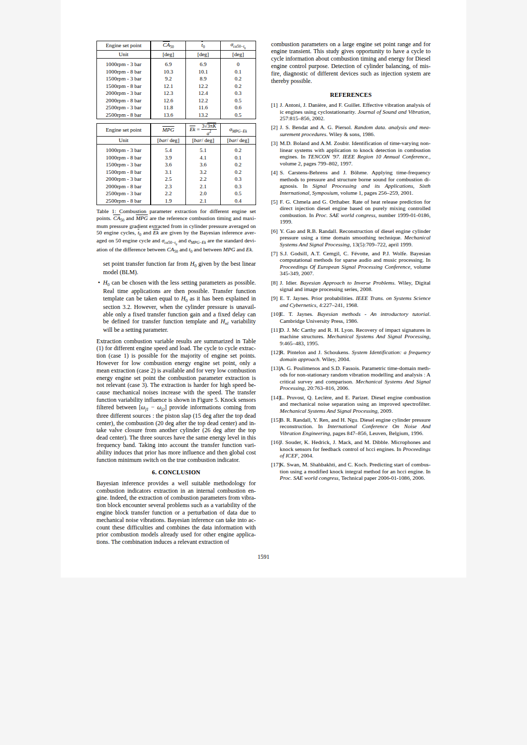| Engine set point | CA 50 | t 0 | σ ca 50− t 0 |
| Unit | [deg] | [deg] | [deg] |
| 1000rpm - 3 bar | 6.9 | 6.9 | 0 |
| 1000rpm - 8 bar | 10.3 | 10.1 | 0.1 |
| 1500rpm - 3 bar | 9.2 | 8.9 | 0.2 |
| 1500rpm - 8 bar | 12.1 | 12.2 | 0.2 |
| 2000rpm - 3 bar | 12.3 | 12.4 | 0.3 |
| 2000rpm - 8 bar | 12.6 | 12.2 | 0.5 |
| 2500rpm - 3 bar | 11.8 | 11.6 | 0.6 |
| 2500rpm - 8 bar | 13.6 | 13.2 | 0.5 |
| Engine set point | MPG | Ek = 3√ 3π K a 2 | σ MPG − Ek |
| Unit | [ bar / deg] | [ bar / deg] | [ bar / deg] |
| 1000rpm - 3 bar | 5.4 | 5.1 | 0.2 |
| 1000rpm - 8 bar | 3.9 | 4.1 | 0.1 |
| 1500rpm - 3 bar | 3.6 | 3.6 | 0.2 |
| 1500rpm - 8 bar | 3.1 | 3.2 | 0.2 |
| 2000rpm - 3 bar | 2.5 | 2.2 | 0.3 |
| 2000rpm - 8 bar | 2.3 | 2.1 | 0.3 |
| 2500rpm - 3 bar | 2.2 | 2.0 | 0.5 |
| 2500rpm - 8 bar | 1.9 | 2.1 | 0.4 |
Table 1: Combustion parameter extraction for different engine set points. CA50 and MPG are the reference combustion timing and maximum pressure gradient extracted from in cylinder pressure averaged on 50 engine cycles, t0 and Ek are given by the Bayesian inference averaged on 50 engine cycle and σca50−t0 and σMPG−Ek are the standard deviation of the difference between CA50 and t0 and between MPG and Ek.
set point transfer function far from H0 given by the best linear model (BLM).
H0 can be chosen with the less setting parameters as possible. Real time applications are then possible. Transfer function template can be taken equal to H0 as it has been explained in section 3.2. However, when the cylinder pressure is unavailable only a fixed transfer function gain and a fixed delay can be defined for transfer function template and Hnl variability will be a setting parameter.
Extraction combustion variable results are summarized in Table (1) for different engine speed and load. The cycle to cycle extraction (case 1) is possible for the majority of engine set points. However for low combustion energy engine set point, only a mean extraction (case 2) is available and for very low combustion energy engine set point the combustion parameter extraction is not relevant (case 3). The extraction is harder for high speed because mechanical noises increase with the speed. The transfer function variability influence is shown in Figure 5. Knock sensors filtered between [ωf1 − ωf2] provide informations coming from three different sources : the piston slap (15 deg after the top dead center), the combustion (20 deg after the top dead center) and intake valve closure from another cylinder (26 deg after the top dead center). The three sources have the same energy level in this frequency band. Taking into account the transfer function variability induces that prior has more influence and then global cost function minimum switch on the true combustion indicator.
6. CONCLUSION
Bayesian inference provides a well suitable methodology for combustion indicators extraction in an internal combustion engine. Indeed, the extraction of combustion parameters from vibration block encounter several problems such as a variability of the engine block transfer function or a perturbation of data due to mechanical noise vibrations. Bayesian inference can take into account these difficulties and combines the data information with prior combustion models already used for other engine applications. The combination induces a relevant extraction of
combustion parameters on a large engine set point range and for engine transient. This study gives opportunity to have a cycle to cycle information about combustion timing and energy for Diesel engine control purpose. Detection of cylinder balancing, of misfire, diagnostic of different devices such as injection system are thereby possible.
REFERENCES
J. Antoni, J. Danière, and F. Guillet. Effective vibration analysis of ic engines using cyclostationarity. Journal of Sound and Vibration, 257:815–856, 2002.
J. S. Bendat and A. G. Piersol. Random data. analysis and measurement procedures. Wiley & sons, 1986.
M.D. Boland and A.M. Zoubir. Identification of time-varying non-linear systems with application to knock detection in combustion engines. In TENCON '97. IEEE Region 10 Annual Conference., volume 2, pages 799–802, 1997.
S. Carstens-Behrens and J. Böhme. Applying time-frequency methods to pressure and structure borne sound for combustion diagnosis. In Signal Processing and its Applications, Sixth International, Symposium, volume 1, pages 256–259, 2001.
F. G. Chmela and G. Orthaber. Rate of heat release prediction for direct injection diesel engine based on purely mixing controlled combustion. In Proc. SAE world congress, number 1999-01-0186, 1999.
Y. Gao and R.B. Randall. Reconstruction of diesel engine cylinder pressure using a time domain smoothing technique. Mechanical Systems And Signal Processing, 13(5):709–722, april 1999.
S.J. Godsill, A.T. Cemgil, C. Févotte, and P.J. Wolfe. Bayesian computational methods for sparse audio and music processing. In Proceedings Of European Signal Processing Conference, volume 345-349, 2007.
J. Idier. Bayesian Approach to Inverse Problems. Wiley, Digital signal and image processing series, 2008.
E. T. Jaynes. Prior probabilities. IEEE Trans. on Systems Science and Cybernetics, 4:227–241, 1968.
E. T. Jaynes. Bayesian methods - An introductory tutorial. Cambridge University Press, 1986.
D. J. Mc Carthy and R. H. Lyon. Recovery of impact signatures in machine structures. Mechanical Systems And Signal Processing, 9:465–483, 1995.
R. Pintelon and J. Schoukens. System Identification: a frequency domain approach. Wiley, 2004.
A. G. Poulimenos and S.D. Fassois. Parametric time-domain methods for non-stationary random vibration modelling and analysis : A critical survey and comparison. Mechanical Systems And Signal Processing, 20:763–816, 2006.
L. Pruvost, Q. Leclère, and E. Parizet. Diesel engine combustion and mechanical noise separation using an improved spectrofilter. Mechanical Systems And Signal Processing, 2009.
B. R. Randall, Y. Ren, and H. Ngu. Diesel engine cylinder pressure reconstruction. In International Conference On Noise And Vibration Engineering, pages 847–856, Leuven, Belgium, 1996.
J. Souder, K. Hedrick, J. Mack, and M. Dibble. Microphones and knock sensors for feedback control of hcci engines. In Proceedings of ICEF, 2004.
K. Swan, M. Shahbakhti, and C. Koch. Predicting start of combustion using a modified knock integral method for an hcci engine. In Proc. SAE world congress, Technical paper 2006-01-1086, 2006.
1591